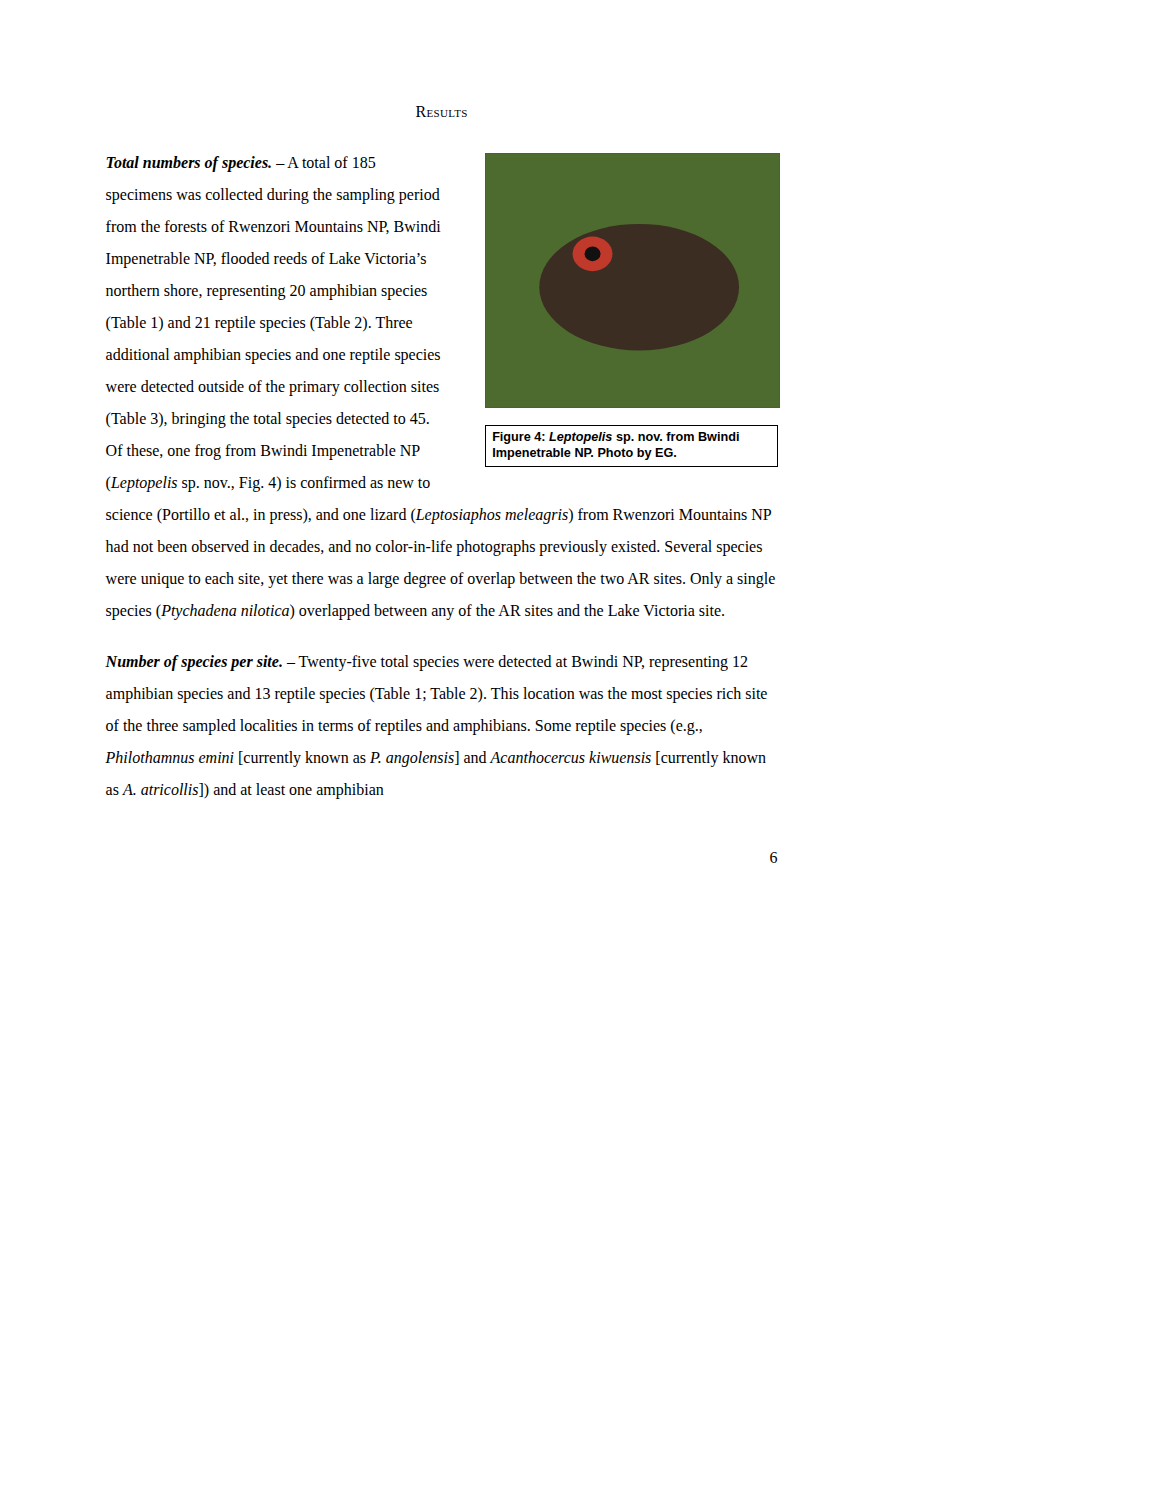Results
Figure 4: Leptopelis sp. nov. from Bwindi Impenetrable NP. Photo by EG.
Total numbers of species. – A total of 185 specimens was collected during the sampling period from the forests of Rwenzori Mountains NP, Bwindi Impenetrable NP, flooded reeds of Lake Victoria’s northern shore, representing 20 amphibian species (Table 1) and 21 reptile species (Table 2). Three additional amphibian species and one reptile species were detected outside of the primary collection sites (Table 3), bringing the total species detected to 45. Of these, one frog from Bwindi Impenetrable NP (Leptopelis sp. nov., Fig. 4) is confirmed as new to science (Portillo et al., in press), and one lizard (Leptosiaphos meleagris) from Rwenzori Mountains NP had not been observed in decades, and no color-in-life photographs previously existed. Several species were unique to each site, yet there was a large degree of overlap between the two AR sites. Only a single species (Ptychadena nilotica) overlapped between any of the AR sites and the Lake Victoria site.
Number of species per site. – Twenty-five total species were detected at Bwindi NP, representing 12 amphibian species and 13 reptile species (Table 1; Table 2). This location was the most species rich site of the three sampled localities in terms of reptiles and amphibians. Some reptile species (e.g., Philothamnus emini [currently known as P. angolensis] and Acanthocercus kiwuensis [currently known as A. atricollis]) and at least one amphibian
6